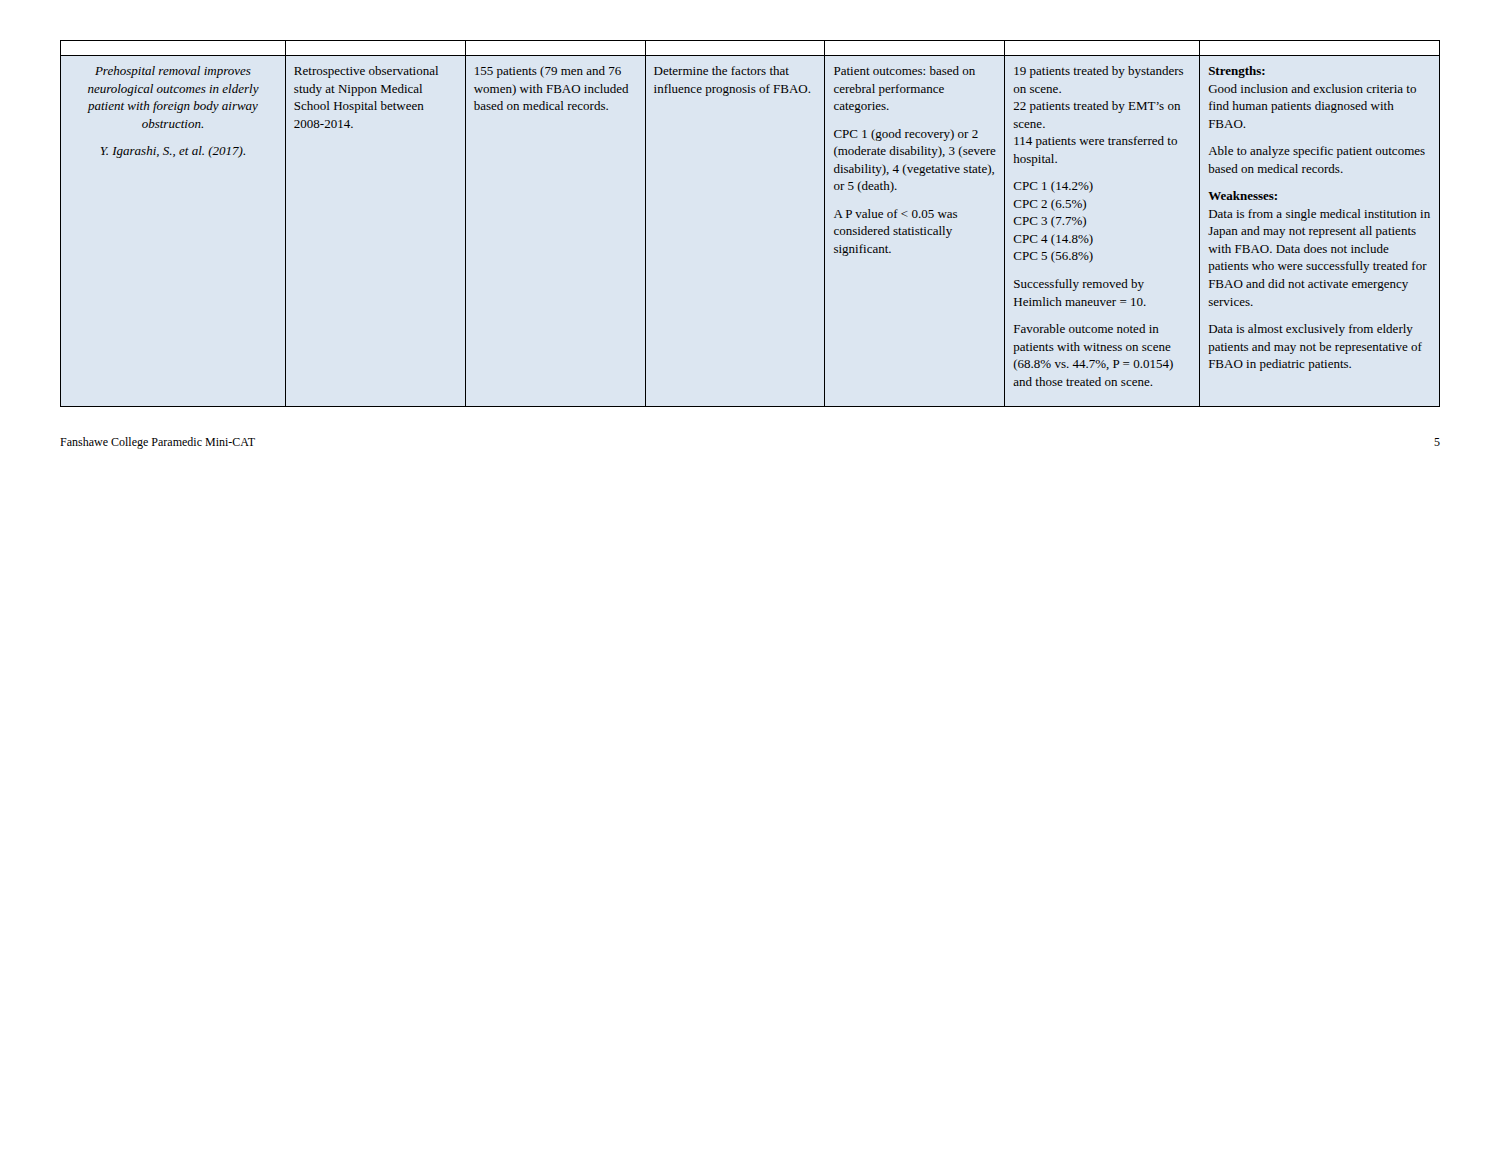| Prehospital removal improves neurological outcomes in elderly patient with foreign body airway obstruction. Y. Igarashi, S., et al. (2017). | Retrospective observational study at Nippon Medical School Hospital between 2008-2014. | 155 patients (79 men and 76 women) with FBAO included based on medical records. | Determine the factors that influence prognosis of FBAO. | Patient outcomes: based on cerebral performance categories. CPC 1 (good recovery) or 2 (moderate disability), 3 (severe disability), 4 (vegetative state), or 5 (death). A P value of < 0.05 was considered statistically significant. | 19 patients treated by bystanders on scene. 22 patients treated by EMT’s on scene. 114 patients were transferred to hospital. CPC 1 (14.2%) CPC 2 (6.5%) CPC 3 (7.7%) CPC 4 (14.8%) CPC 5 (56.8%) Successfully removed by Heimlich maneuver = 10. Favorable outcome noted in patients with witness on scene (68.8% vs. 44.7%, P = 0.0154) and those treated on scene. | Strengths: Good inclusion and exclusion criteria to find human patients diagnosed with FBAO. Able to analyze specific patient outcomes based on medical records. Weaknesses: Data is from a single medical institution in Japan and may not represent all patients with FBAO. Data does not include patients who were successfully treated for FBAO and did not activate emergency services. Data is almost exclusively from elderly patients and may not be representative of FBAO in pediatric patients. |
Fanshawe College Paramedic Mini-CAT 5